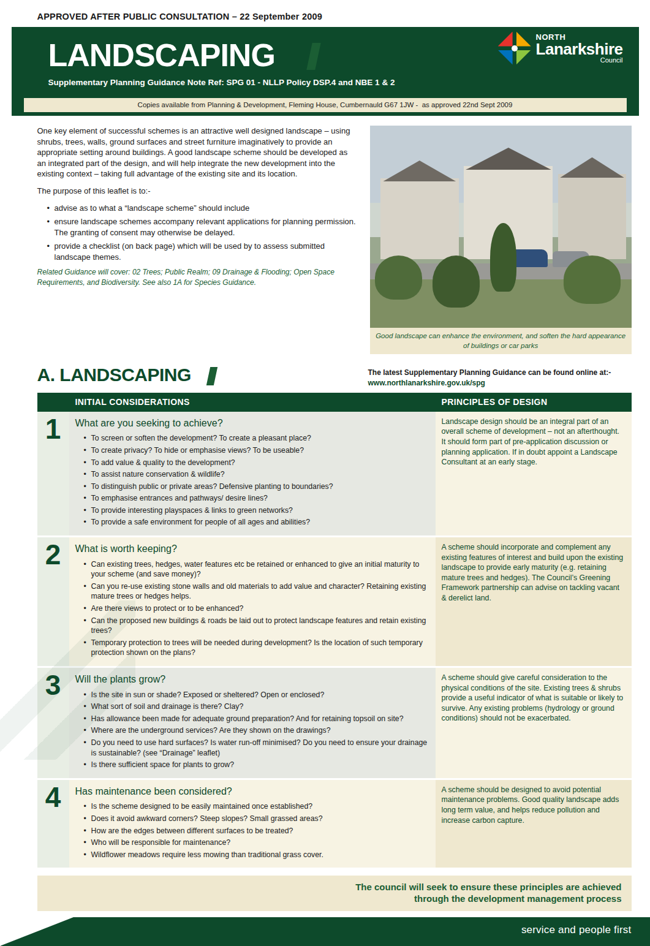APPROVED AFTER PUBLIC CONSULTATION – 22 September 2009
NORTH
Lanarkshire
Council
LANDSCAPING
Supplementary Planning Guidance Note Ref: SPG 01 - NLLP Policy DSP.4 and NBE 1 & 2
Copies available from Planning & Development, Fleming House, Cumbernauld G67 1JW - as approved 22nd Sept 2009
One key element of successful schemes is an attractive well designed landscape – using shrubs, trees, walls, ground surfaces and street furniture imaginatively to provide an appropriate setting around buildings. A good landscape scheme should be developed as an integrated part of the design, and will help integrate the new development into the existing context – taking full advantage of the existing site and its location.
The purpose of this leaflet is to:-
advise as to what a “landscape scheme” should include
ensure landscape schemes accompany relevant applications for planning permission. The granting of consent may otherwise be delayed.
provide a checklist (on back page) which will be used by to assess submitted landscape themes.
Related Guidance will cover: 02 Trees; Public Realm; 09 Drainage & Flooding; Open Space Requirements, and Biodiversity. See also 1A for Species Guidance.
Good landscape can enhance the environment, and soften the hard appearance of buildings or car parks
A. LANDSCAPING
The latest Supplementary Planning Guidance can be found online at:- www.northlanarkshire.gov.uk/spg
| | Initial Considerations | Principles of Design |
| --- | --- | --- |
| 1 | What are you seeking to achieve? To screen or soften the development? To create a pleasant place? To create privacy? To hide or emphasise views? To be useable? To add value & quality to the development? To assist nature conservation & wildlife? To distinguish public or private areas? Defensive planting to boundaries? To emphasise entrances and pathways/ desire lines? To provide interesting playspaces & links to green networks? To provide a safe environment for people of all ages and abilities? | Landscape design should be an integral part of an overall scheme of development – not an afterthought. It should form part of pre-application discussion or planning application. If in doubt appoint a Landscape Consultant at an early stage. |
| 2 | What is worth keeping? Can existing trees, hedges, water features etc be retained or enhanced to give an initial maturity to your scheme (and save money)? Can you re-use existing stone walls and old materials to add value and character? Retaining existing mature trees or hedges helps. Are there views to protect or to be enhanced? Can the proposed new buildings & roads be laid out to protect landscape features and retain existing trees? Temporary protection to trees will be needed during development? Is the location of such temporary protection shown on the plans? | A scheme should incorporate and complement any existing features of interest and build upon the existing landscape to provide early maturity (e.g. retaining mature trees and hedges). The Council’s Greening Framework partnership can advise on tackling vacant & derelict land. |
| 3 | Will the plants grow? Is the site in sun or shade? Exposed or sheltered? Open or enclosed? What sort of soil and drainage is there? Clay? Has allowance been made for adequate ground preparation? And for retaining topsoil on site? Where are the underground services? Are they shown on the drawings? Do you need to use hard surfaces? Is water run-off minimised? Do you need to ensure your drainage is sustainable? (see “Drainage” leaflet) Is there sufficient space for plants to grow? | A scheme should give careful consideration to the physical conditions of the site. Existing trees & shrubs provide a useful indicator of what is suitable or likely to survive. Any existing problems (hydrology or ground conditions) should not be exacerbated. |
| 4 | Has maintenance been considered? Is the scheme designed to be easily maintained once established? Does it avoid awkward corners? Steep slopes? Small grassed areas? How are the edges between different surfaces to be treated? Who will be responsible for maintenance? Wildflower meadows require less mowing than traditional grass cover. | A scheme should be designed to avoid potential maintenance problems. Good quality landscape adds long term value, and helps reduce pollution and increase carbon capture. |
The council will seek to ensure these principles are achieved
through the development management process
service and people first